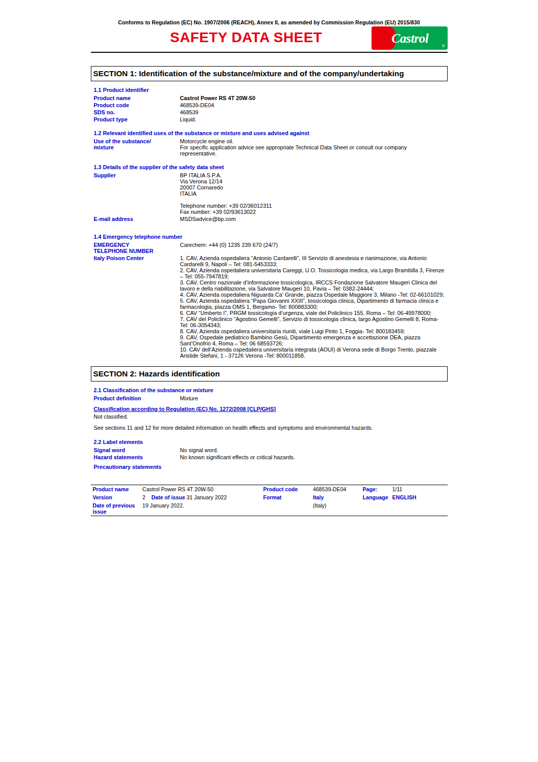Conforms to Regulation (EC) No. 1907/2006 (REACH), Annex II, as amended by Commission Regulation (EU) 2015/830
SAFETY DATA SHEET
Castrol
®
SECTION 1: Identification of the substance/mixture and of the company/undertaking
1.1 Product identifier
| Product name | Castrol Power RS 4T 20W-50 |
| Product code | 468539-DE04 |
| SDS no. | 468539 |
| Product type | Liquid. |
1.2 Relevant identified uses of the substance or mixture and uses advised against
| Use of the substance/ mixture | Motorcycle engine oil. For specific application advice see appropriate Technical Data Sheet or consult our company representative. |
1.3 Details of the supplier of the safety data sheet
| Supplier | BP ITALIA S.P.A. Via Verona 12/14 20007 Cornaredo ITALIA Telephone number: +39 02/36012311 Fax number: +39 02/93613022 |
| E-mail address | MSDSadvice@bp.com |
1.4 Emergency telephone number
| EMERGENCY TELEPHONE NUMBER | Carechem: +44 (0) 1235 239 670 (24/7) |
| Italy Poison Center | 1. CAV, Azienda ospedaliera “Antonio Cardarelli”, III Servizio di anestesia e rianimazione, via Antonio Cardarelli 9, Napoli – Tel: 081-5453333; 2. CAV, Azienda ospedaliera universitaria Careggi, U.O. Tossicologia medica, via Largo Brambilla 3, Firenze – Tel: 055-7947819; 3. CAV, Centro nazionale d’informazione tossicologica, IRCCS Fondazione Salvatore Maugeri Clinica del lavoro e della riabilitazione, via Salvatore Maugeri 10, Pavia – Tel: 0382-24444; 4. CAV, Azienda ospedaliera Niguarda Ca’ Grande, piazza Ospedale Maggiore 3, Milano -Tel: 02-66101029; 5. CAV, Azienda ospedaliera “Papa Giovanni XXIII”, tossicologia clinica, Dipartimento di farmacia clinica e farmacologia, piazza OMS 1, Bergamo- Tel: 800883300; 6. CAV “Umberto I”, PRGM tossicologia d’urgenza, viale del Policlinico 155, Roma – Tel: 06-49978000; 7. CAV del Policlinico “Agostino Gemelli”, Servizio di tossicologia clinica, largo Agostino Gemelli 8, Roma- Tel: 06-3054343; 8. CAV, Azienda ospedaliera universitaria riuniti, viale Luigi Pinto 1, Foggia- Tel: 800183459; 9. CAV, Ospedale pediatrico Bambino Gesù, Dipartimento emergenza e accettazione DEA, piazza Sant’Onofrio 4, Roma – Tel: 06 68593726; 10. CAV dell’Azienda ospedaliera universitaria integrata (AOUI) di Verona sede di Borgo Trento, piazzale Aristide Stefani, 1 - 37126 Verona -Tel: 800011858. |
SECTION 2: Hazards identification
2.1 Classification of the substance or mixture
| Product definition | Mixture |
Classification according to Regulation (EC) No. 1272/2008 [CLP/GHS]
Not classified.
See sections 11 and 12 for more detailed information on health effects and symptoms and environmental hazards.
2.2 Label elements
| Signal word | No signal word. |
| Hazard statements | No known significant effects or critical hazards. |
Precautionary statements
| Product name | Castrol Power RS 4T 20W-50 | Product code | 468539-DE04 | Page: | 1/11 |
| Version | 2 Date of issue 31 January 2022 | Format | Italy | Language | ENGLISH |
| Date of previous issue | 19 January 2022. | | (Italy) | | |